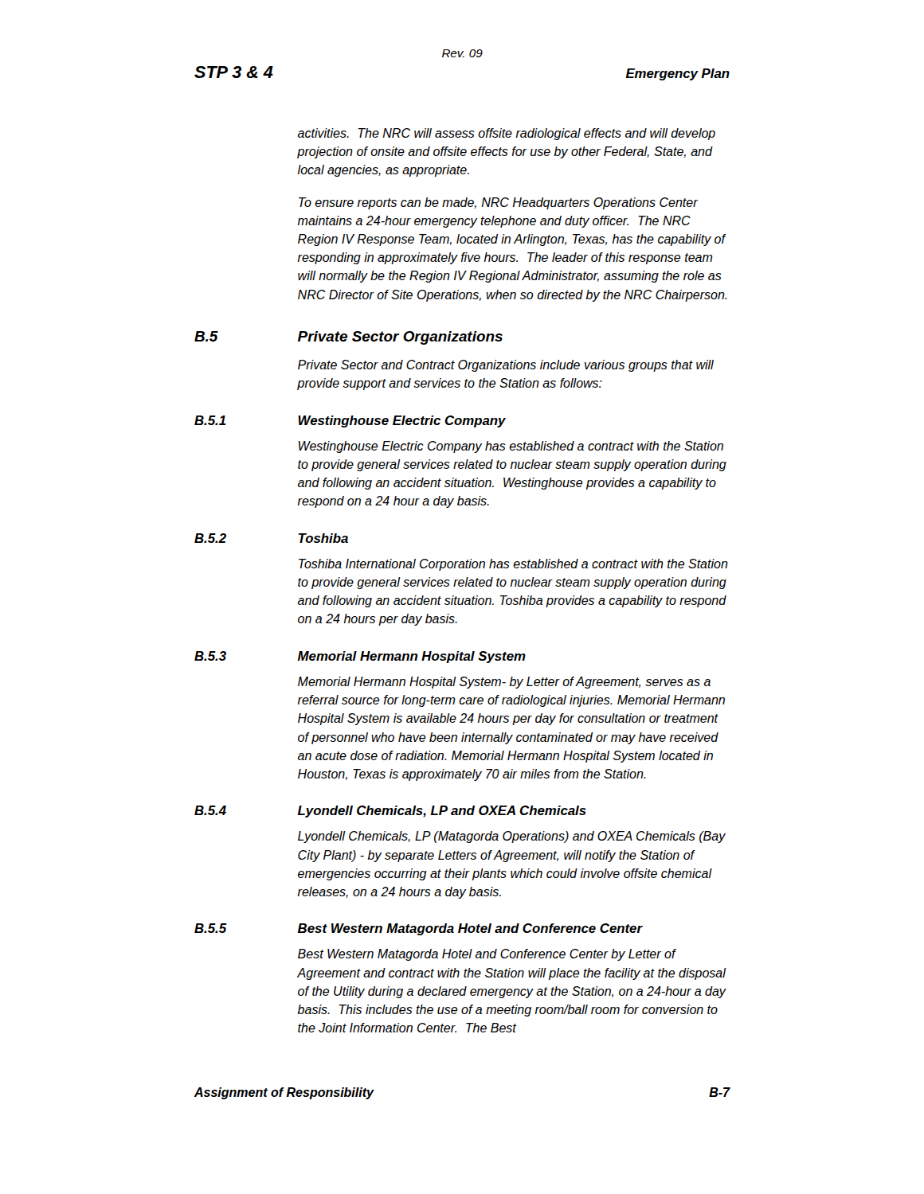Rev. 09
STP 3 & 4
Emergency Plan
activities. The NRC will assess offsite radiological effects and will develop projection of onsite and offsite effects for use by other Federal, State, and local agencies, as appropriate.
To ensure reports can be made, NRC Headquarters Operations Center maintains a 24-hour emergency telephone and duty officer. The NRC Region IV Response Team, located in Arlington, Texas, has the capability of responding in approximately five hours. The leader of this response team will normally be the Region IV Regional Administrator, assuming the role as NRC Director of Site Operations, when so directed by the NRC Chairperson.
B.5 Private Sector Organizations
Private Sector and Contract Organizations include various groups that will provide support and services to the Station as follows:
B.5.1 Westinghouse Electric Company
Westinghouse Electric Company has established a contract with the Station to provide general services related to nuclear steam supply operation during and following an accident situation. Westinghouse provides a capability to respond on a 24 hour a day basis.
B.5.2 Toshiba
Toshiba International Corporation has established a contract with the Station to provide general services related to nuclear steam supply operation during and following an accident situation. Toshiba provides a capability to respond on a 24 hours per day basis.
B.5.3 Memorial Hermann Hospital System
Memorial Hermann Hospital System- by Letter of Agreement, serves as a referral source for long-term care of radiological injuries. Memorial Hermann Hospital System is available 24 hours per day for consultation or treatment of personnel who have been internally contaminated or may have received an acute dose of radiation. Memorial Hermann Hospital System located in Houston, Texas is approximately 70 air miles from the Station.
B.5.4 Lyondell Chemicals, LP and OXEA Chemicals
Lyondell Chemicals, LP (Matagorda Operations) and OXEA Chemicals (Bay City Plant) - by separate Letters of Agreement, will notify the Station of emergencies occurring at their plants which could involve offsite chemical releases, on a 24 hours a day basis.
B.5.5 Best Western Matagorda Hotel and Conference Center
Best Western Matagorda Hotel and Conference Center by Letter of Agreement and contract with the Station will place the facility at the disposal of the Utility during a declared emergency at the Station, on a 24-hour a day basis. This includes the use of a meeting room/ball room for conversion to the Joint Information Center. The Best
Assignment of Responsibility
B-7